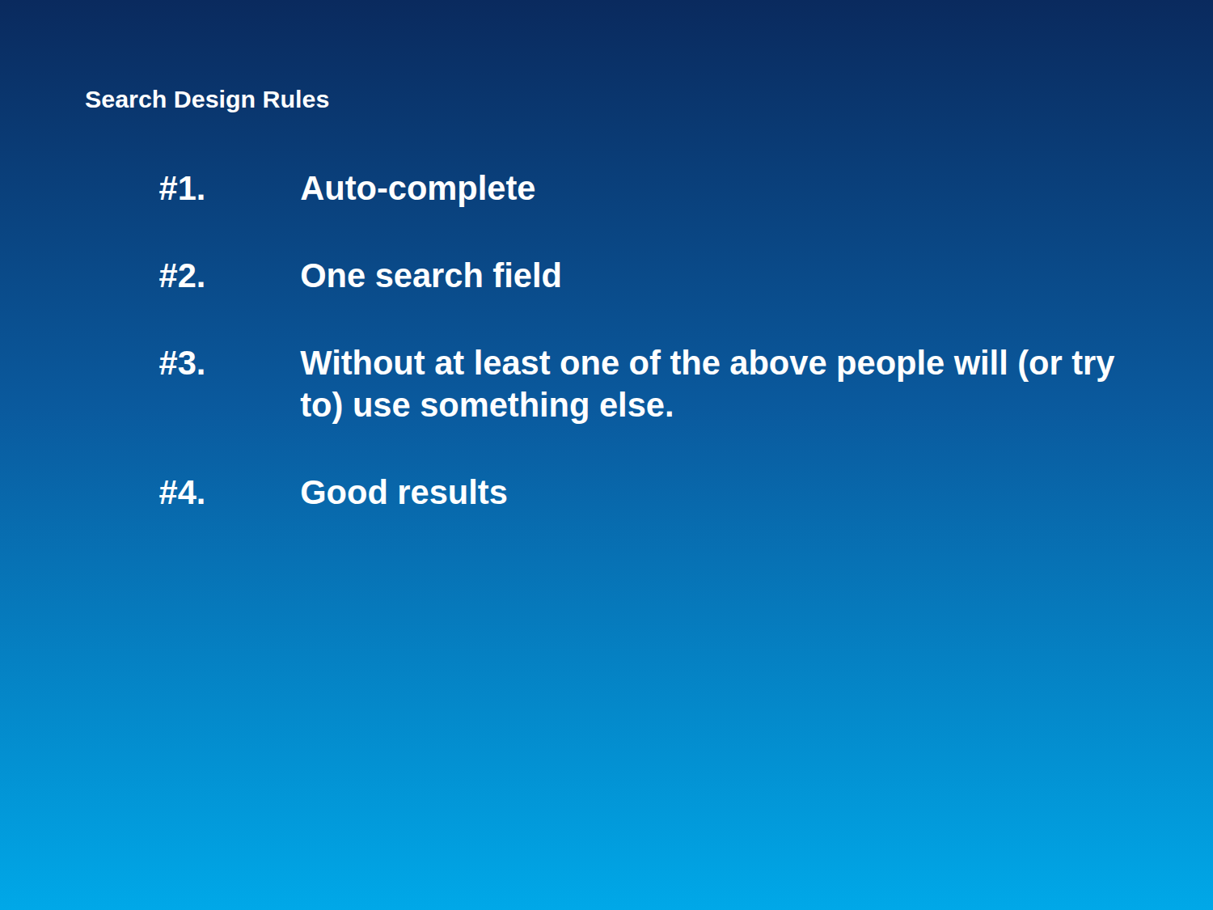Search Design Rules
#1. Auto-complete
#2. One search field
#3. Without at least one of the above people will (or try to) use something else.
#4. Good results